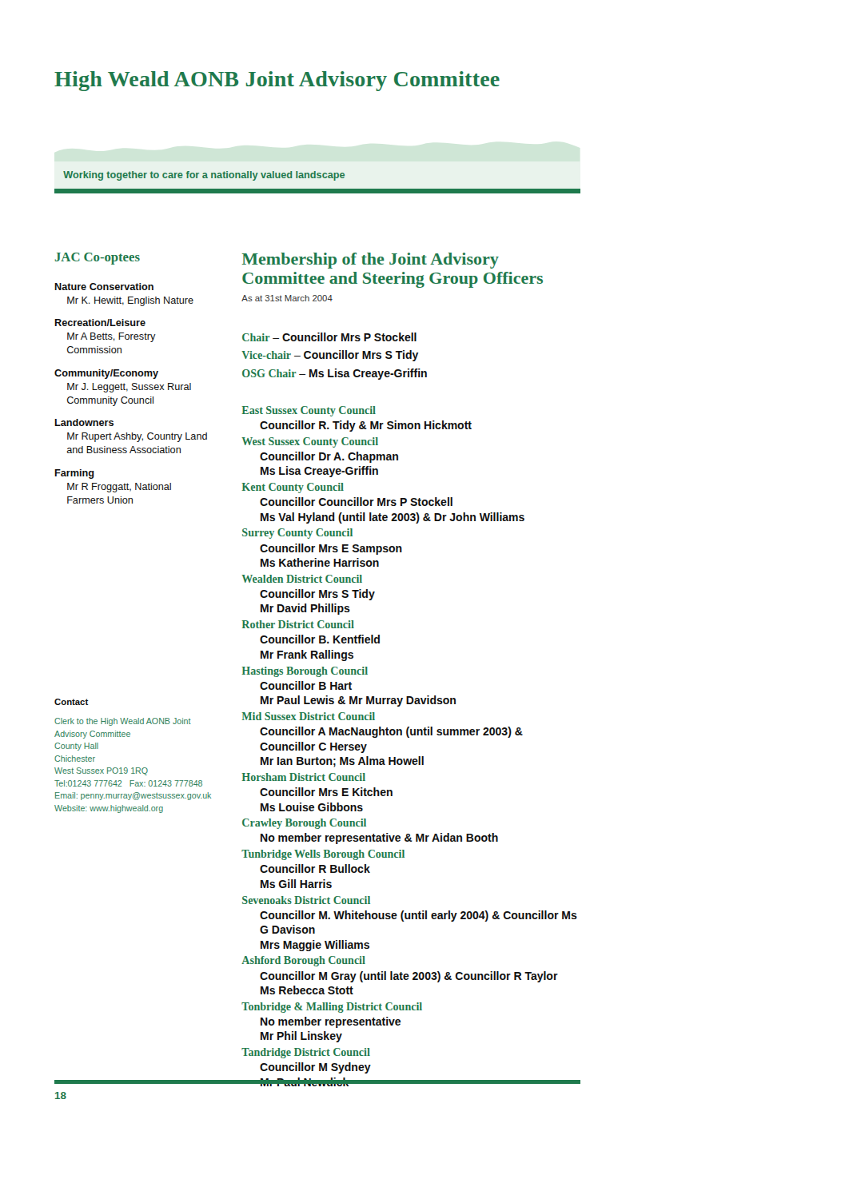High Weald AONB Joint Advisory Committee
Working together to care for a nationally valued landscape
JAC Co-optees
Nature Conservation
Mr K. Hewitt, English Nature
Recreation/Leisure
Mr A Betts, Forestry Commission
Community/Economy
Mr J. Leggett, Sussex Rural Community Council
Landowners
Mr Rupert Ashby, Country Land and Business Association
Farming
Mr R Froggatt, National Farmers Union
Contact
Clerk to the High Weald AONB Joint Advisory Committee
County Hall
Chichester
West Sussex PO19 1RQ
Tel:01243 777642 Fax: 01243 777848
Email: penny.murray@westsussex.gov.uk
Website: www.highweald.org
Membership of the Joint Advisory Committee and Steering Group Officers
As at 31st March 2004
Chair – Councillor Mrs P Stockell
Vice-chair – Councillor Mrs S Tidy
OSG Chair – Ms Lisa Creaye-Griffin
East Sussex County Council
Councillor R. Tidy & Mr Simon Hickmott
West Sussex County Council
Councillor Dr A. Chapman
Ms Lisa Creaye-Griffin
Kent County Council
Councillor Councillor Mrs P Stockell
Ms Val Hyland (until late 2003) & Dr John Williams
Surrey County Council
Councillor Mrs E Sampson
Ms Katherine Harrison
Wealden District Council
Councillor Mrs S Tidy
Mr David Phillips
Rother District Council
Councillor B. Kentfield
Mr Frank Rallings
Hastings Borough Council
Councillor B Hart
Mr Paul Lewis & Mr Murray Davidson
Mid Sussex District Council
Councillor A MacNaughton (until summer 2003) & Councillor C Hersey
Mr Ian Burton; Ms Alma Howell
Horsham District Council
Councillor Mrs E Kitchen
Ms Louise Gibbons
Crawley Borough Council
No member representative & Mr Aidan Booth
Tunbridge Wells Borough Council
Councillor R Bullock
Ms Gill Harris
Sevenoaks District Council
Councillor M. Whitehouse (until early 2004) & Councillor Ms G Davison
Mrs Maggie Williams
Ashford Borough Council
Councillor M Gray (until late 2003) & Councillor R Taylor
Ms Rebecca Stott
Tonbridge & Malling District Council
No member representative
Mr Phil Linskey
Tandridge District Council
Councillor M Sydney
Mr Paul Newdick
18